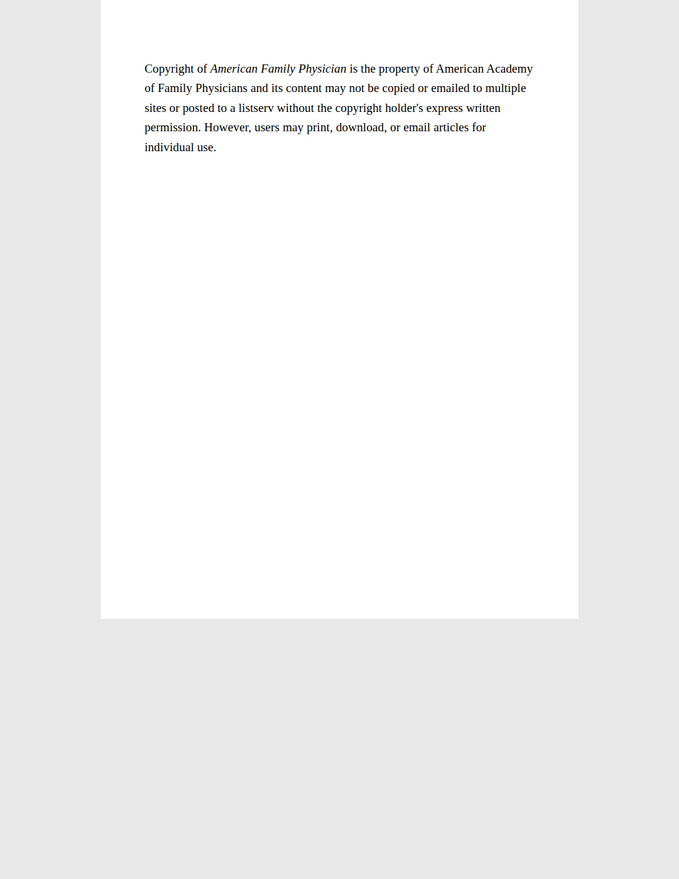Copyright of American Family Physician is the property of American Academy of Family Physicians and its content may not be copied or emailed to multiple sites or posted to a listserv without the copyright holder's express written permission. However, users may print, download, or email articles for individual use.